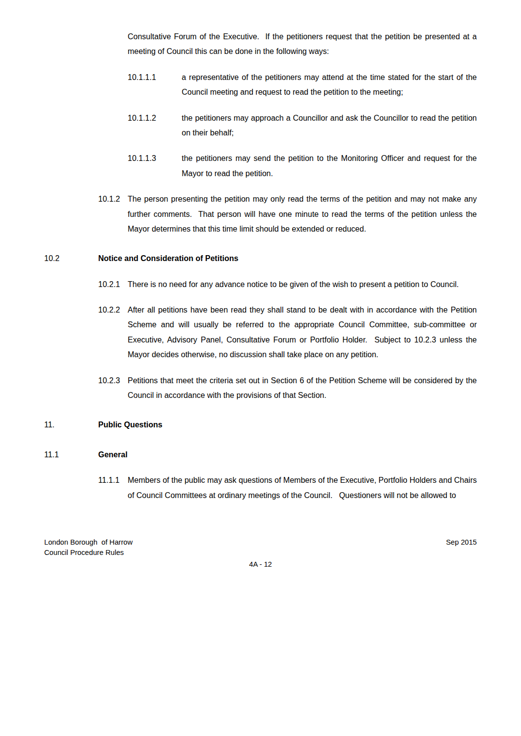Consultative Forum of the Executive. If the petitioners request that the petition be presented at a meeting of Council this can be done in the following ways:
10.1.1.1
a representative of the petitioners may attend at the time stated for the start of the Council meeting and request to read the petition to the meeting;
10.1.1.2
the petitioners may approach a Councillor and ask the Councillor to read the petition on their behalf;
10.1.1.3
the petitioners may send the petition to the Monitoring Officer and request for the Mayor to read the petition.
10.1.2
The person presenting the petition may only read the terms of the petition and may not make any further comments. That person will have one minute to read the terms of the petition unless the Mayor determines that this time limit should be extended or reduced.
10.2
Notice and Consideration of Petitions
10.2.1
There is no need for any advance notice to be given of the wish to present a petition to Council.
10.2.2
After all petitions have been read they shall stand to be dealt with in accordance with the Petition Scheme and will usually be referred to the appropriate Council Committee, sub-committee or Executive, Advisory Panel, Consultative Forum or Portfolio Holder. Subject to 10.2.3 unless the Mayor decides otherwise, no discussion shall take place on any petition.
10.2.3
Petitions that meet the criteria set out in Section 6 of the Petition Scheme will be considered by the Council in accordance with the provisions of that Section.
11.
Public Questions
11.1
General
11.1.1
Members of the public may ask questions of Members of the Executive, Portfolio Holders and Chairs of Council Committees at ordinary meetings of the Council. Questioners will not be allowed to
London Borough of Harrow
Council Procedure Rules
Sep 2015
4A - 12